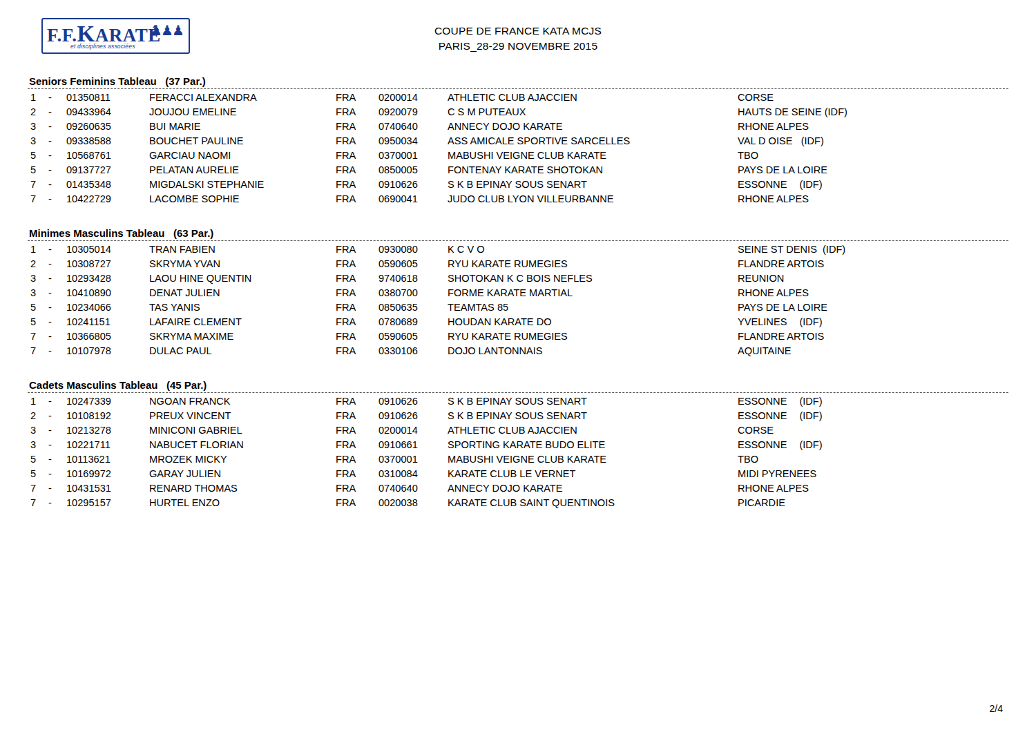F.F.KARATÉ
♟♟♟
et disciplines associées
COUPE DE FRANCE KATA MCJS
PARIS_28-29 NOVEMBRE 2015
Seniors Feminins Tableau (37 Par.)
| 1 | - | 01350811 | FERACCI ALEXANDRA | FRA | 0200014 | ATHLETIC CLUB AJACCIEN | CORSE |
| 2 | - | 09433964 | JOUJOU EMELINE | FRA | 0920079 | C S M PUTEAUX | HAUTS DE SEINE (IDF) |
| 3 | - | 09260635 | BUI MARIE | FRA | 0740640 | ANNECY DOJO KARATE | RHONE ALPES |
| 3 | - | 09338588 | BOUCHET PAULINE | FRA | 0950034 | ASS AMICALE SPORTIVE SARCELLES | VAL D OISE (IDF) |
| 5 | - | 10568761 | GARCIAU NAOMI | FRA | 0370001 | MABUSHI VEIGNE CLUB KARATE | TBO |
| 5 | - | 09137727 | PELATAN AURELIE | FRA | 0850005 | FONTENAY KARATE SHOTOKAN | PAYS DE LA LOIRE |
| 7 | - | 01435348 | MIGDALSKI STEPHANIE | FRA | 0910626 | S K B EPINAY SOUS SENART | ESSONNE (IDF) |
| 7 | - | 10422729 | LACOMBE SOPHIE | FRA | 0690041 | JUDO CLUB LYON VILLEURBANNE | RHONE ALPES |
Minimes Masculins Tableau (63 Par.)
| 1 | - | 10305014 | TRAN FABIEN | FRA | 0930080 | K C V O | SEINE ST DENIS (IDF) |
| 2 | - | 10308727 | SKRYMA YVAN | FRA | 0590605 | RYU KARATE RUMEGIES | FLANDRE ARTOIS |
| 3 | - | 10293428 | LAOU HINE QUENTIN | FRA | 9740618 | SHOTOKAN K C BOIS NEFLES | REUNION |
| 3 | - | 10410890 | DENAT JULIEN | FRA | 0380700 | FORME KARATE MARTIAL | RHONE ALPES |
| 5 | - | 10234066 | TAS YANIS | FRA | 0850635 | TEAMTAS 85 | PAYS DE LA LOIRE |
| 5 | - | 10241151 | LAFAIRE CLEMENT | FRA | 0780689 | HOUDAN KARATE DO | YVELINES (IDF) |
| 7 | - | 10366805 | SKRYMA MAXIME | FRA | 0590605 | RYU KARATE RUMEGIES | FLANDRE ARTOIS |
| 7 | - | 10107978 | DULAC PAUL | FRA | 0330106 | DOJO LANTONNAIS | AQUITAINE |
Cadets Masculins Tableau (45 Par.)
| 1 | - | 10247339 | NGOAN FRANCK | FRA | 0910626 | S K B EPINAY SOUS SENART | ESSONNE (IDF) |
| 2 | - | 10108192 | PREUX VINCENT | FRA | 0910626 | S K B EPINAY SOUS SENART | ESSONNE (IDF) |
| 3 | - | 10213278 | MINICONI GABRIEL | FRA | 0200014 | ATHLETIC CLUB AJACCIEN | CORSE |
| 3 | - | 10221711 | NABUCET FLORIAN | FRA | 0910661 | SPORTING KARATE BUDO ELITE | ESSONNE (IDF) |
| 5 | - | 10113621 | MROZEK MICKY | FRA | 0370001 | MABUSHI VEIGNE CLUB KARATE | TBO |
| 5 | - | 10169972 | GARAY JULIEN | FRA | 0310084 | KARATE CLUB LE VERNET | MIDI PYRENEES |
| 7 | - | 10431531 | RENARD THOMAS | FRA | 0740640 | ANNECY DOJO KARATE | RHONE ALPES |
| 7 | - | 10295157 | HURTEL ENZO | FRA | 0020038 | KARATE CLUB SAINT QUENTINOIS | PICARDIE |
2/4